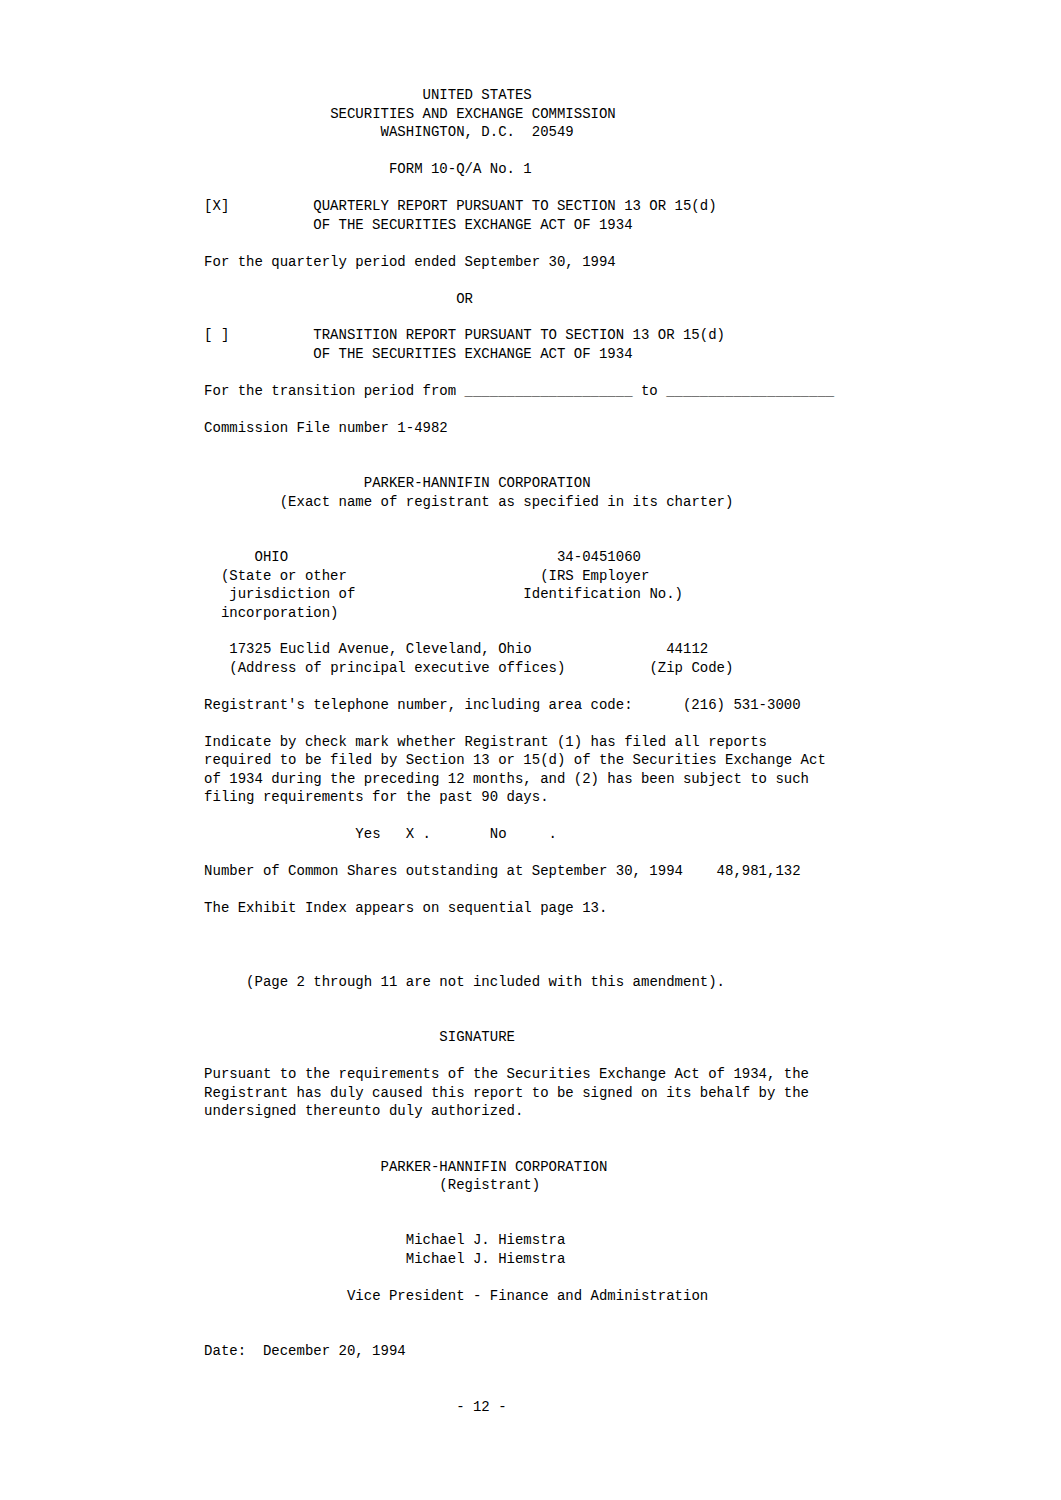UNITED STATES
               SECURITIES AND EXCHANGE COMMISSION
                     WASHINGTON, D.C.  20549

                      FORM 10-Q/A No. 1

[X]          QUARTERLY REPORT PURSUANT TO SECTION 13 OR 15(d)
             OF THE SECURITIES EXCHANGE ACT OF 1934

For the quarterly period ended September 30, 1994

                              OR

[ ]          TRANSITION REPORT PURSUANT TO SECTION 13 OR 15(d)
             OF THE SECURITIES EXCHANGE ACT OF 1934

For the transition period from ____________________ to ____________________

Commission File number 1-4982


                   PARKER-HANNIFIN CORPORATION
         (Exact name of registrant as specified in its charter)


      OHIO                                34-0451060
  (State or other                       (IRS Employer
   jurisdiction of                    Identification No.)
  incorporation)

   17325 Euclid Avenue, Cleveland, Ohio                44112
   (Address of principal executive offices)          (Zip Code)

Registrant's telephone number, including area code:      (216) 531-3000

Indicate by check mark whether Registrant (1) has filed all reports
required to be filed by Section 13 or 15(d) of the Securities Exchange Act
of 1934 during the preceding 12 months, and (2) has been subject to such
filing requirements for the past 90 days.

                  Yes   X .       No     .

Number of Common Shares outstanding at September 30, 1994    48,981,132

The Exhibit Index appears on sequential page 13.



     (Page 2 through 11 are not included with this amendment).


                            SIGNATURE

Pursuant to the requirements of the Securities Exchange Act of 1934, the
Registrant has duly caused this report to be signed on its behalf by the
undersigned thereunto duly authorized.


                     PARKER-HANNIFIN CORPORATION
                            (Registrant)


                        Michael J. Hiemstra
                        Michael J. Hiemstra

                 Vice President - Finance and Administration


Date:  December 20, 1994


                              - 12 -